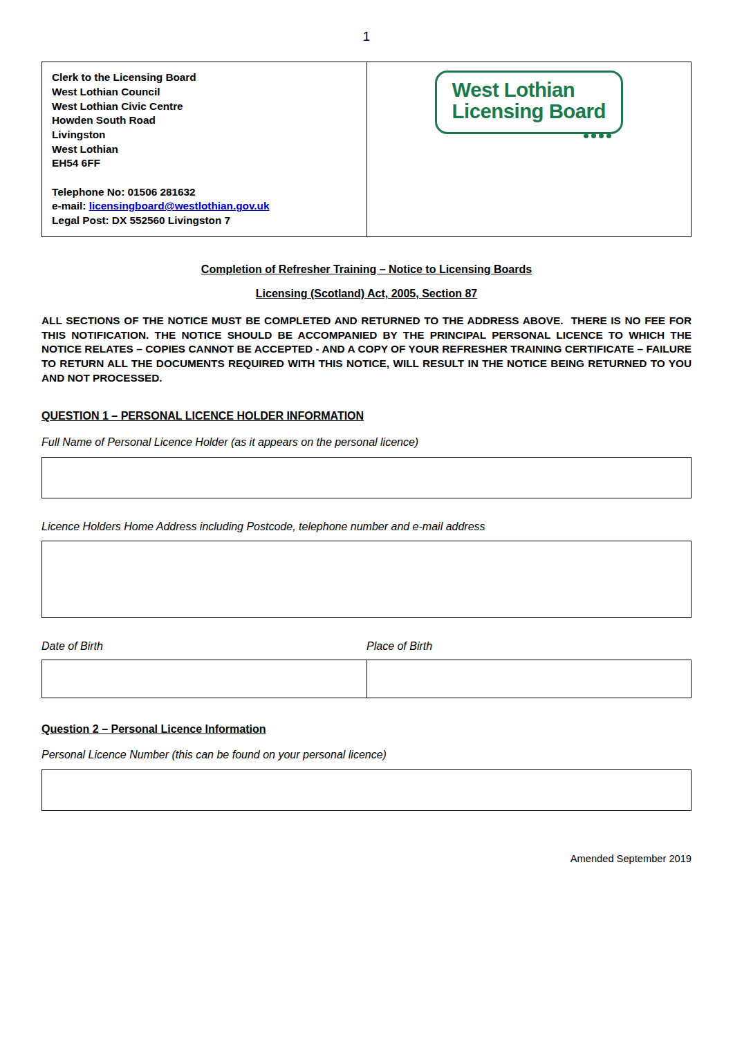1
| Clerk to the Licensing Board West Lothian Council West Lothian Civic Centre Howden South Road Livingston West Lothian EH54 6FF Telephone No: 01506 281632 e-mail: licensingboard@westlothian.gov.uk Legal Post: DX 552560 Livingston 7 | West Lothian Licensing Board |
Completion of Refresher Training – Notice to Licensing Boards
Licensing (Scotland) Act, 2005, Section 87
ALL SECTIONS OF THE NOTICE MUST BE COMPLETED AND RETURNED TO THE ADDRESS ABOVE. THERE IS NO FEE FOR THIS NOTIFICATION. THE NOTICE SHOULD BE ACCOMPANIED BY THE PRINCIPAL PERSONAL LICENCE TO WHICH THE NOTICE RELATES – COPIES CANNOT BE ACCEPTED - AND A COPY OF YOUR REFRESHER TRAINING CERTIFICATE – FAILURE TO RETURN ALL THE DOCUMENTS REQUIRED WITH THIS NOTICE, WILL RESULT IN THE NOTICE BEING RETURNED TO YOU AND NOT PROCESSED.
QUESTION 1 – PERSONAL LICENCE HOLDER INFORMATION
Full Name of Personal Licence Holder (as it appears on the personal licence)
Licence Holders Home Address including Postcode, telephone number and e-mail address
| Date of Birth | Place of Birth |
Question 2 – Personal Licence Information
Personal Licence Number (this can be found on your personal licence)
Amended September 2019